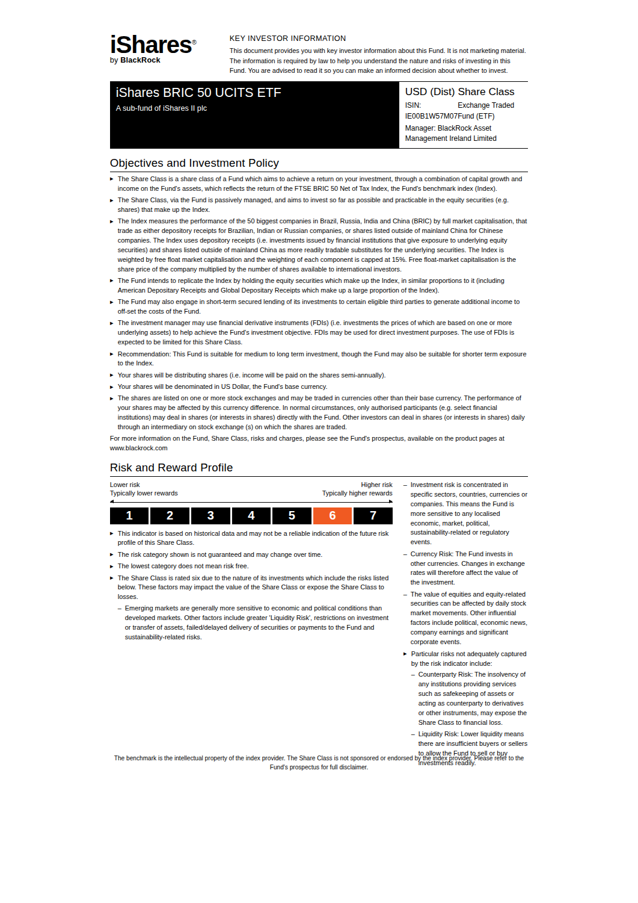iShares®
by BlackRock
KEY INVESTOR INFORMATION
This document provides you with key investor information about this Fund. It is not marketing material. The information is required by law to help you understand the nature and risks of investing in this Fund. You are advised to read it so you can make an informed decision about whether to invest.
iShares BRIC 50 UCITS ETF
A sub-fund of iShares II plc
USD (Dist) Share Class
ISIN: IE00B1W57M07 Exchange Traded Fund (ETF)
Manager: BlackRock Asset Management Ireland Limited
Objectives and Investment Policy
The Share Class is a share class of a Fund which aims to achieve a return on your investment, through a combination of capital growth and income on the Fund's assets, which reflects the return of the FTSE BRIC 50 Net of Tax Index, the Fund's benchmark index (Index).
The Share Class, via the Fund is passively managed, and aims to invest so far as possible and practicable in the equity securities (e.g. shares) that make up the Index.
The Index measures the performance of the 50 biggest companies in Brazil, Russia, India and China (BRIC) by full market capitalisation, that trade as either depository receipts for Brazilian, Indian or Russian companies, or shares listed outside of mainland China for Chinese companies. The Index uses depository receipts (i.e. investments issued by financial institutions that give exposure to underlying equity securities) and shares listed outside of mainland China as more readily tradable substitutes for the underlying securities. The Index is weighted by free float market capitalisation and the weighting of each component is capped at 15%. Free float-market capitalisation is the share price of the company multiplied by the number of shares available to international investors.
The Fund intends to replicate the Index by holding the equity securities which make up the Index, in similar proportions to it (including American Depositary Receipts and Global Depositary Receipts which make up a large proportion of the Index).
The Fund may also engage in short-term secured lending of its investments to certain eligible third parties to generate additional income to off-set the costs of the Fund.
The investment manager may use financial derivative instruments (FDIs) (i.e. investments the prices of which are based on one or more underlying assets) to help achieve the Fund's investment objective. FDIs may be used for direct investment purposes. The use of FDIs is expected to be limited for this Share Class.
Recommendation: This Fund is suitable for medium to long term investment, though the Fund may also be suitable for shorter term exposure to the Index.
Your shares will be distributing shares (i.e. income will be paid on the shares semi-annually).
Your shares will be denominated in US Dollar, the Fund's base currency.
The shares are listed on one or more stock exchanges and may be traded in currencies other than their base currency. The performance of your shares may be affected by this currency difference. In normal circumstances, only authorised participants (e.g. select financial institutions) may deal in shares (or interests in shares) directly with the Fund. Other investors can deal in shares (or interests in shares) daily through an intermediary on stock exchange (s) on which the shares are traded.
For more information on the Fund, Share Class, risks and charges, please see the Fund's prospectus, available on the product pages at www.blackrock.com
Risk and Reward Profile
Lower risk
Typically lower rewards
Higher risk
Typically higher rewards
1
2
3
4
5
6
7
This indicator is based on historical data and may not be a reliable indication of the future risk profile of this Share Class.
The risk category shown is not guaranteed and may change over time.
The lowest category does not mean risk free.
The Share Class is rated six due to the nature of its investments which include the risks listed below. These factors may impact the value of the Share Class or expose the Share Class to losses.
Emerging markets are generally more sensitive to economic and political conditions than developed markets. Other factors include greater 'Liquidity Risk', restrictions on investment or transfer of assets, failed/delayed delivery of securities or payments to the Fund and sustainability-related risks.
Investment risk is concentrated in specific sectors, countries, currencies or companies. This means the Fund is more sensitive to any localised economic, market, political, sustainability-related or regulatory events.
Currency Risk: The Fund invests in other currencies. Changes in exchange rates will therefore affect the value of the investment.
The value of equities and equity-related securities can be affected by daily stock market movements. Other influential factors include political, economic news, company earnings and significant corporate events.
Particular risks not adequately captured by the risk indicator include:
Counterparty Risk: The insolvency of any institutions providing services such as safekeeping of assets or acting as counterparty to derivatives or other instruments, may expose the Share Class to financial loss.
Liquidity Risk: Lower liquidity means there are insufficient buyers or sellers to allow the Fund to sell or buy investments readily.
The benchmark is the intellectual property of the index provider. The Share Class is not sponsored or endorsed by the index provider. Please refer to the Fund's prospectus for full disclaimer.